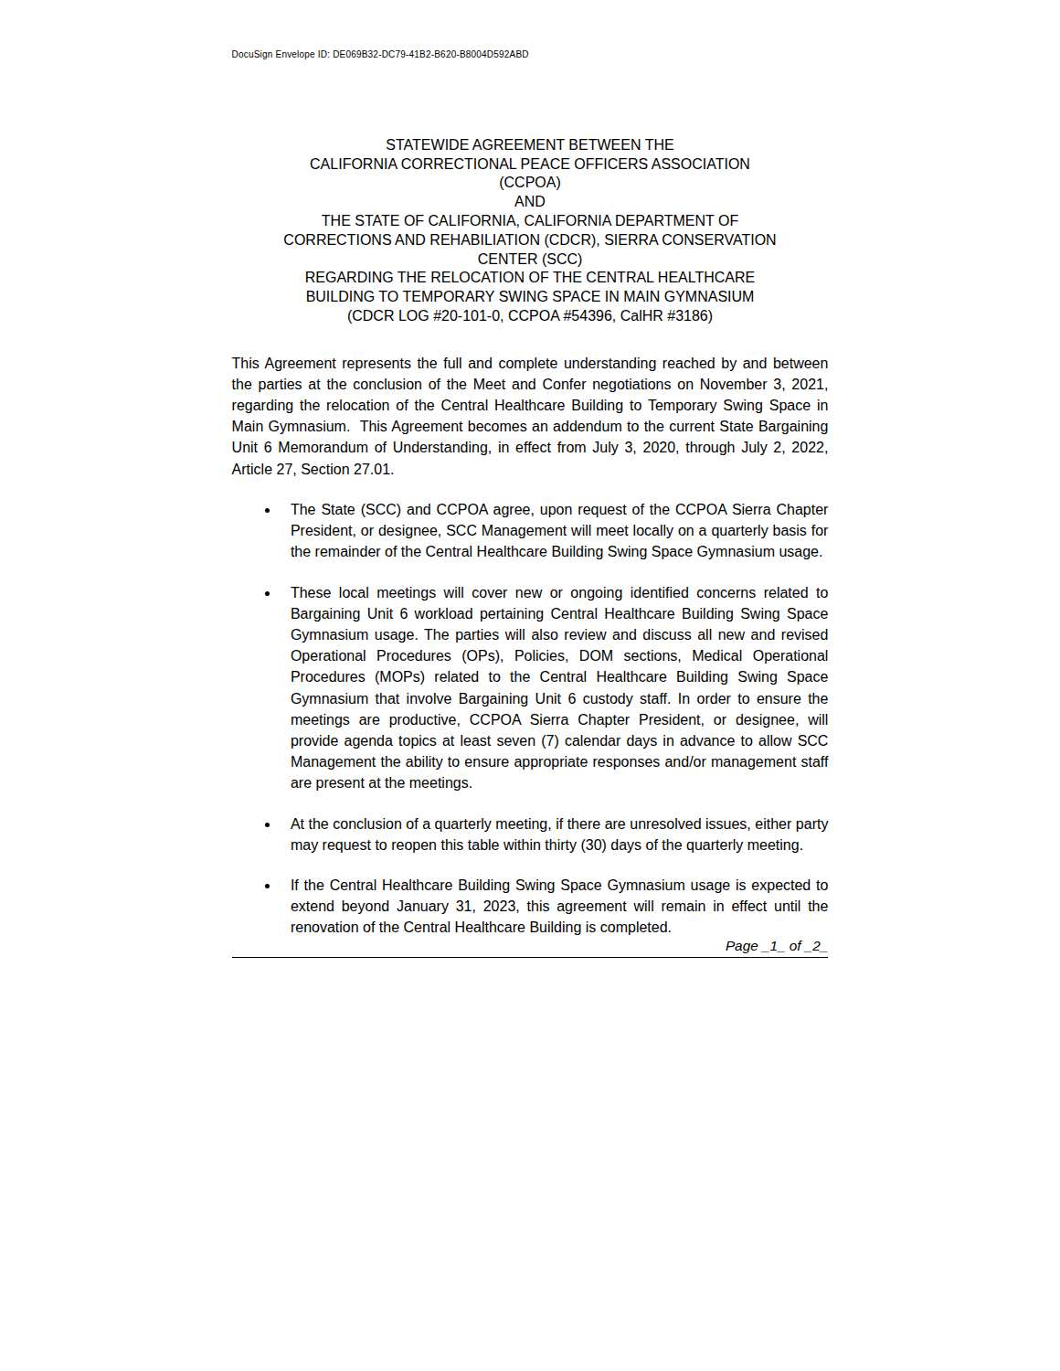DocuSign Envelope ID: DE069B32-DC79-41B2-B620-B8004D592ABD
STATEWIDE AGREEMENT BETWEEN THE
CALIFORNIA CORRECTIONAL PEACE OFFICERS ASSOCIATION
(CCPOA)
AND
THE STATE OF CALIFORNIA, CALIFORNIA DEPARTMENT OF
CORRECTIONS AND REHABILIATION (CDCR), SIERRA CONSERVATION
CENTER (SCC)
REGARDING THE RELOCATION OF THE CENTRAL HEALTHCARE
BUILDING TO TEMPORARY SWING SPACE IN MAIN GYMNASIUM
(CDCR LOG #20-101-0, CCPOA #54396, CalHR #3186)
This Agreement represents the full and complete understanding reached by and between the parties at the conclusion of the Meet and Confer negotiations on November 3, 2021, regarding the relocation of the Central Healthcare Building to Temporary Swing Space in Main Gymnasium. This Agreement becomes an addendum to the current State Bargaining Unit 6 Memorandum of Understanding, in effect from July 3, 2020, through July 2, 2022, Article 27, Section 27.01.
The State (SCC) and CCPOA agree, upon request of the CCPOA Sierra Chapter President, or designee, SCC Management will meet locally on a quarterly basis for the remainder of the Central Healthcare Building Swing Space Gymnasium usage.
These local meetings will cover new or ongoing identified concerns related to Bargaining Unit 6 workload pertaining Central Healthcare Building Swing Space Gymnasium usage. The parties will also review and discuss all new and revised Operational Procedures (OPs), Policies, DOM sections, Medical Operational Procedures (MOPs) related to the Central Healthcare Building Swing Space Gymnasium that involve Bargaining Unit 6 custody staff. In order to ensure the meetings are productive, CCPOA Sierra Chapter President, or designee, will provide agenda topics at least seven (7) calendar days in advance to allow SCC Management the ability to ensure appropriate responses and/or management staff are present at the meetings.
At the conclusion of a quarterly meeting, if there are unresolved issues, either party may request to reopen this table within thirty (30) days of the quarterly meeting.
If the Central Healthcare Building Swing Space Gymnasium usage is expected to extend beyond January 31, 2023, this agreement will remain in effect until the renovation of the Central Healthcare Building is completed.
Page _1_ of _2_